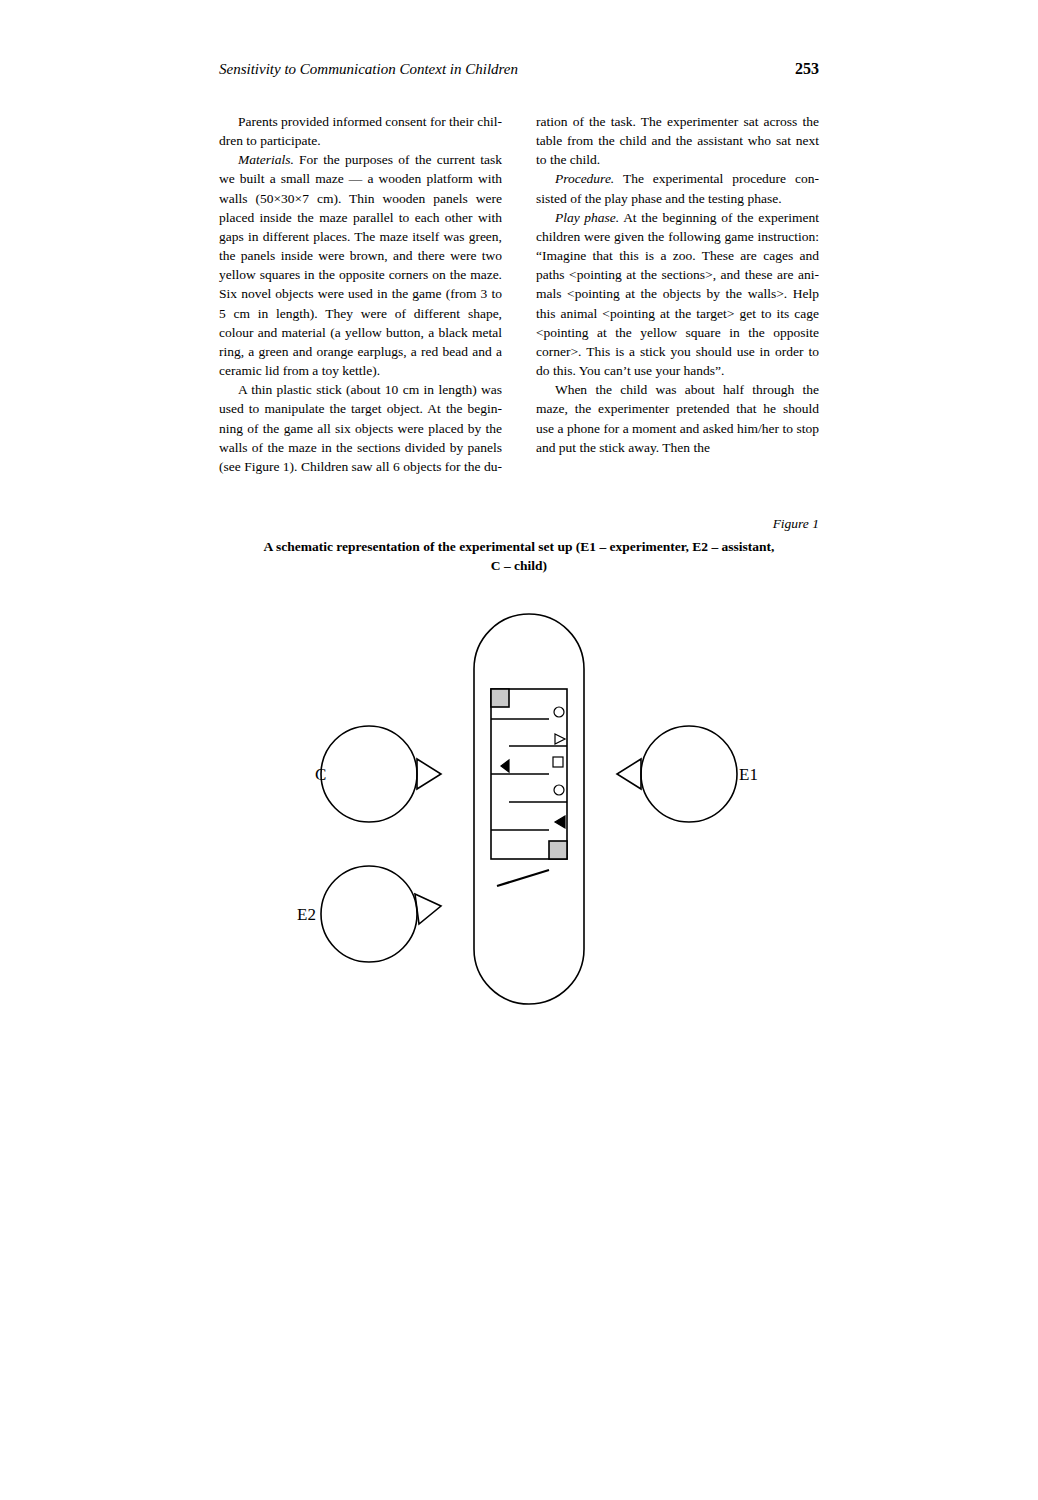Sensitivity to Communication Context in Children
253
Parents provided informed consent for their children to participate.
Materials. For the purposes of the current task we built a small maze — a wooden platform with walls (50×30×7 cm). Thin wooden panels were placed inside the maze parallel to each other with gaps in different places. The maze itself was green, the panels inside were brown, and there were two yellow squares in the opposite corners on the maze. Six novel objects were used in the game (from 3 to 5 cm in length). They were of different shape, colour and material (a yellow button, a black metal ring, a green and orange earplugs, a red bead and a ceramic lid from a toy kettle).
A thin plastic stick (about 10 cm in length) was used to manipulate the target object. At the beginning of the game all six objects were placed by the walls of the maze in the sections divided by panels (see Figure 1). Children saw all 6 objects for the duration of the task. The experimenter sat across the table from the child and the assistant who sat next to the child.
Procedure. The experimental procedure consisted of the play phase and the testing phase.
Play phase. At the beginning of the experiment children were given the following game instruction: “Imagine that this is a zoo. These are cages and paths <pointing at the sections>, and these are animals <pointing at the objects by the walls>. Help this animal <pointing at the target> get to its cage <pointing at the yellow square in the opposite corner>. This is a stick you should use in order to do this. You can’t use your hands”.
When the child was about half through the maze, the experimenter pretended that he should use a phone for a moment and asked him/her to stop and put the stick away. Then the
Figure 1
A schematic representation of the experimental set up (E1 – experimenter, E2 – assistant,
C – child)
C E1 E2